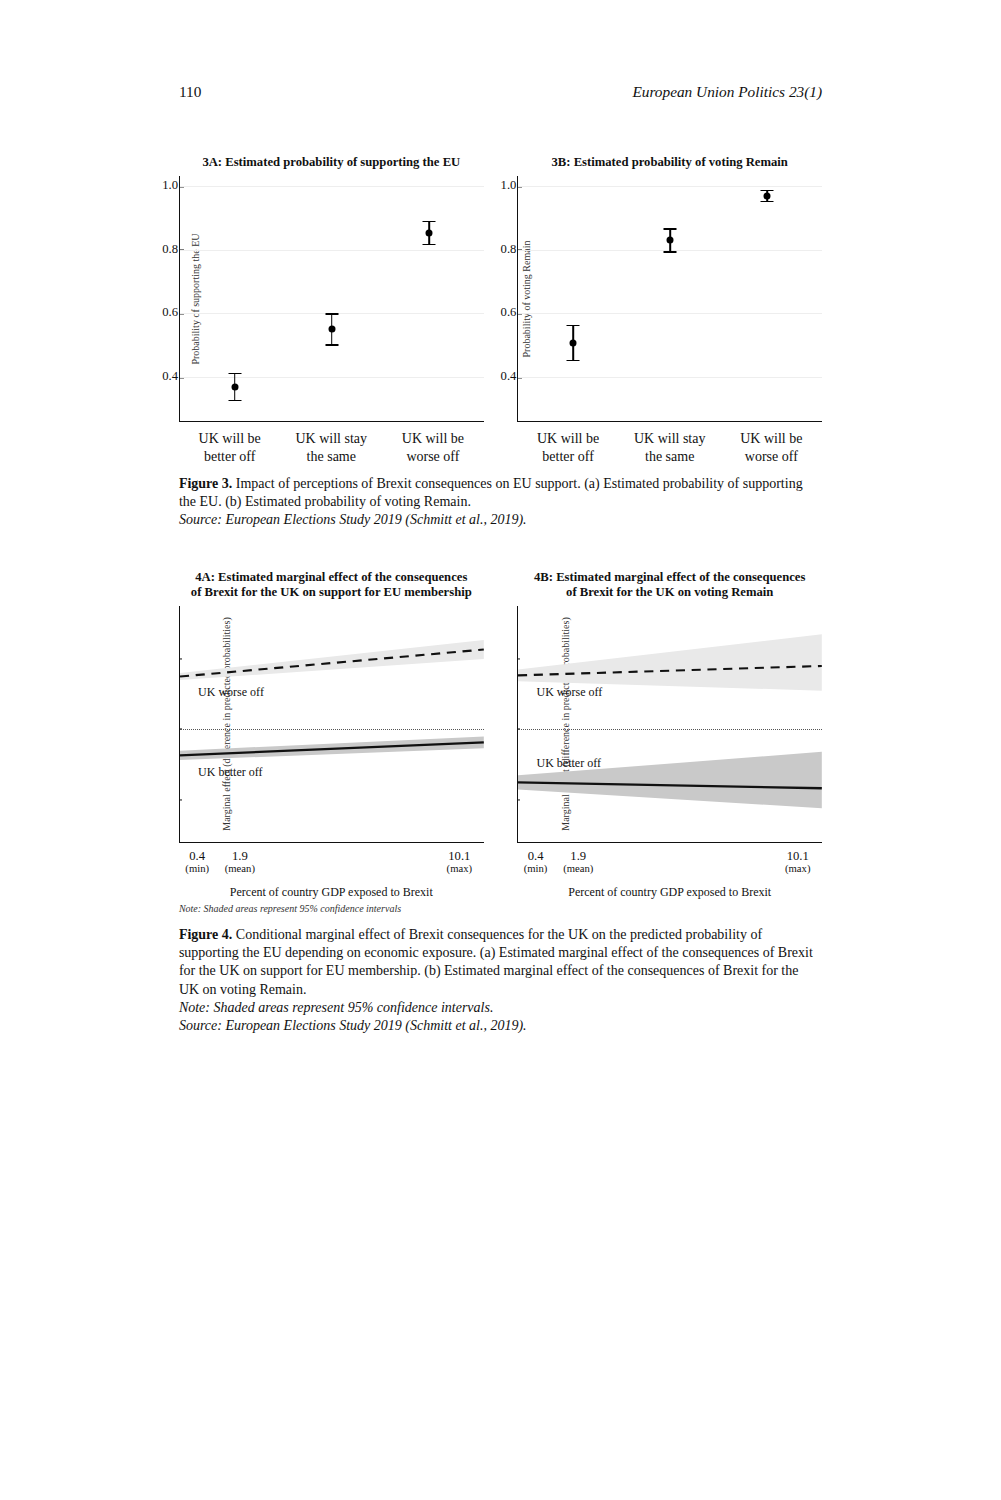110 European Union Politics 23(1)
3A: Estimated probability of supporting the EU
Probability of supporting the EU 1.0 0.8 0.6 0.4
UK will be
better off UK will stay
the same UK will be
worse off
3B: Estimated probability of voting Remain
Probability of voting Remain 1.0 0.8 0.6 0.4
UK will be
better off UK will stay
the same UK will be
worse off
Figure 3. Impact of perceptions of Brexit consequences on EU support. (a) Estimated probability of supporting the EU. (b) Estimated probability of voting Remain. Source: European Elections Study 2019 (Schmitt et al., 2019).
4A: Estimated marginal effect of the consequences
of Brexit for the UK on support for EU membership
Marginal effect (difference in predicted probabilities) 0.4 0.0 −0.4
UK worse off UK better off
0.4
(min)
1.9
(mean)
10.1
(max)
Percent of country GDP exposed to Brexit
4B: Estimated marginal effect of the consequences
of Brexit for the UK on voting Remain
Marginal effect (difference in predicted probabilities) 0.4 0.0 −0.4
UK worse off UK better off
0.4
(min)
1.9
(mean)
10.1
(max)
Percent of country GDP exposed to Brexit
Note: Shaded areas represent 95% confidence intervals
Figure 4. Conditional marginal effect of Brexit consequences for the UK on the predicted probability of supporting the EU depending on economic exposure. (a) Estimated marginal effect of the consequences of Brexit for the UK on support for EU membership. (b) Estimated marginal effect of the consequences of Brexit for the UK on voting Remain. Note: Shaded areas represent 95% confidence intervals. Source: European Elections Study 2019 (Schmitt et al., 2019).